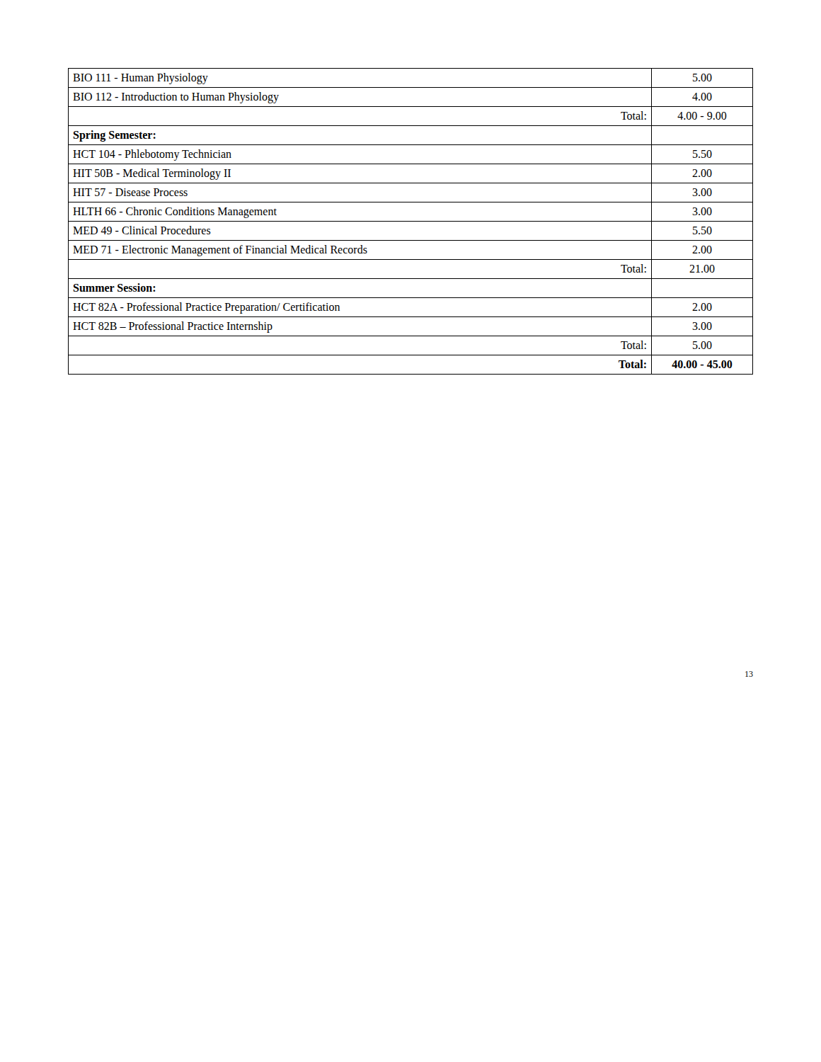| BIO 111 - Human Physiology | 5.00 |
| BIO 112 - Introduction to Human Physiology | 4.00 |
| Total: | 4.00 - 9.00 |
| Spring Semester: | |
| HCT 104 - Phlebotomy Technician | 5.50 |
| HIT 50B - Medical Terminology II | 2.00 |
| HIT 57 - Disease Process | 3.00 |
| HLTH 66 - Chronic Conditions Management | 3.00 |
| MED 49 - Clinical Procedures | 5.50 |
| MED 71 - Electronic Management of Financial Medical Records | 2.00 |
| Total: | 21.00 |
| Summer Session: | |
| HCT 82A - Professional Practice Preparation/ Certification | 2.00 |
| HCT 82B – Professional Practice Internship | 3.00 |
| Total: | 5.00 |
| Total: | 40.00 - 45.00 |
13